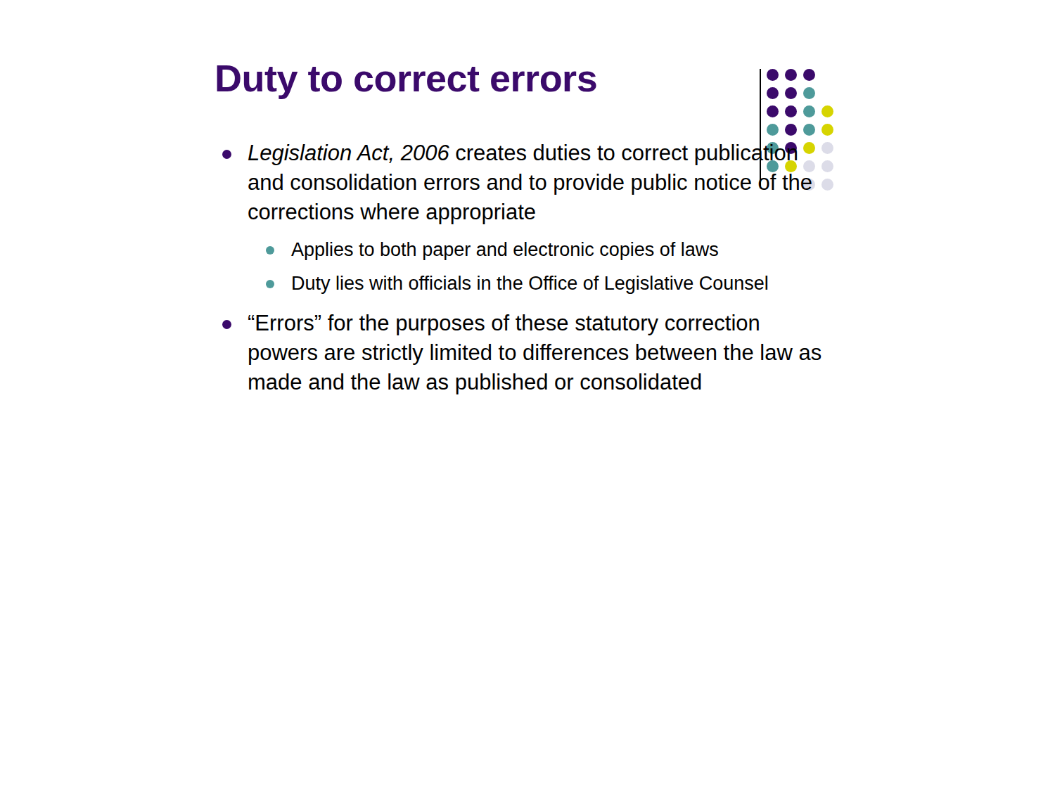Duty to correct errors
Legislation Act, 2006 creates duties to correct publication and consolidation errors and to provide public notice of the corrections where appropriate
Applies to both paper and electronic copies of laws
Duty lies with officials in the Office of Legislative Counsel
“Errors” for the purposes of these statutory correction powers are strictly limited to differences between the law as made and the law as published or consolidated